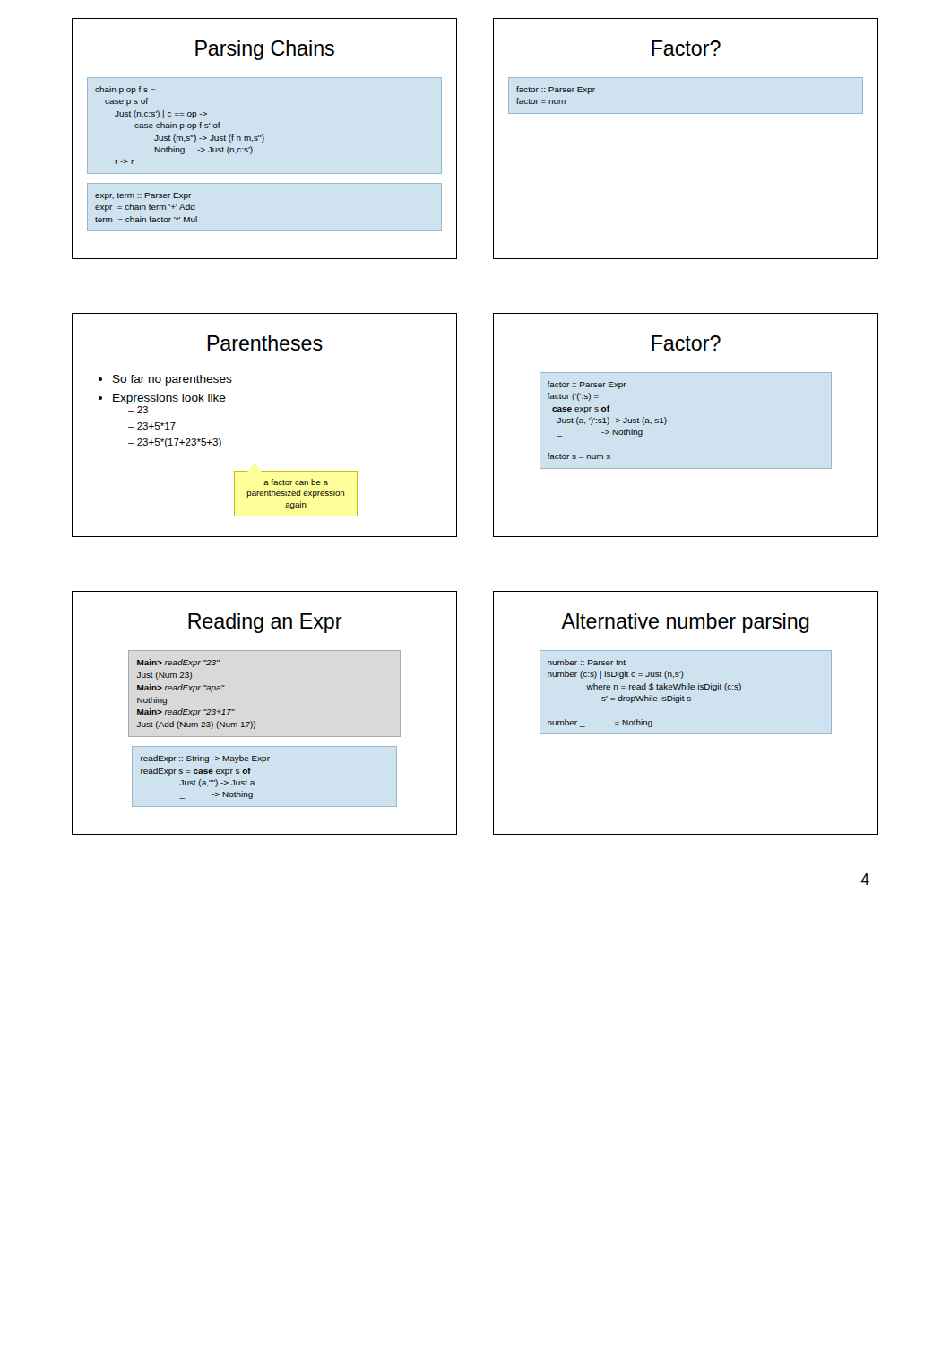Parsing Chains
chain p op f s = case p s of Just (n,c:s') | c == op -> case chain p op f s' of Just (m,s'') -> Just (f n m,s'') Nothing -> Just (n,c:s') r -> r
expr, term :: Parser Expr expr = chain term '+' Add term = chain factor '*' Mul
Factor?
factor :: Parser Expr factor = num
Parentheses
So far no parentheses
Expressions look like
23
23+5*17
23+5*(17+23*5+3)
a factor can be a parenthesized expression again
Factor?
factor :: Parser Expr factor ('(':s) = case expr s of Just (a, ')':s1) -> Just (a, s1) _ -> Nothing factor s = num s
Reading an Expr
Main> readExpr "23" Just (Num 23) Main> readExpr "apa" Nothing Main> readExpr "23+17" Just (Add (Num 23) (Num 17))
readExpr :: String -> Maybe Expr readExpr s = case expr s of Just (a,"") -> Just a _ -> Nothing
Alternative number parsing
number :: Parser Int number (c:s) | isDigit c = Just (n,s') where n = read $ takeWhile isDigit (c:s) s' = dropWhile isDigit s number _ = Nothing
4